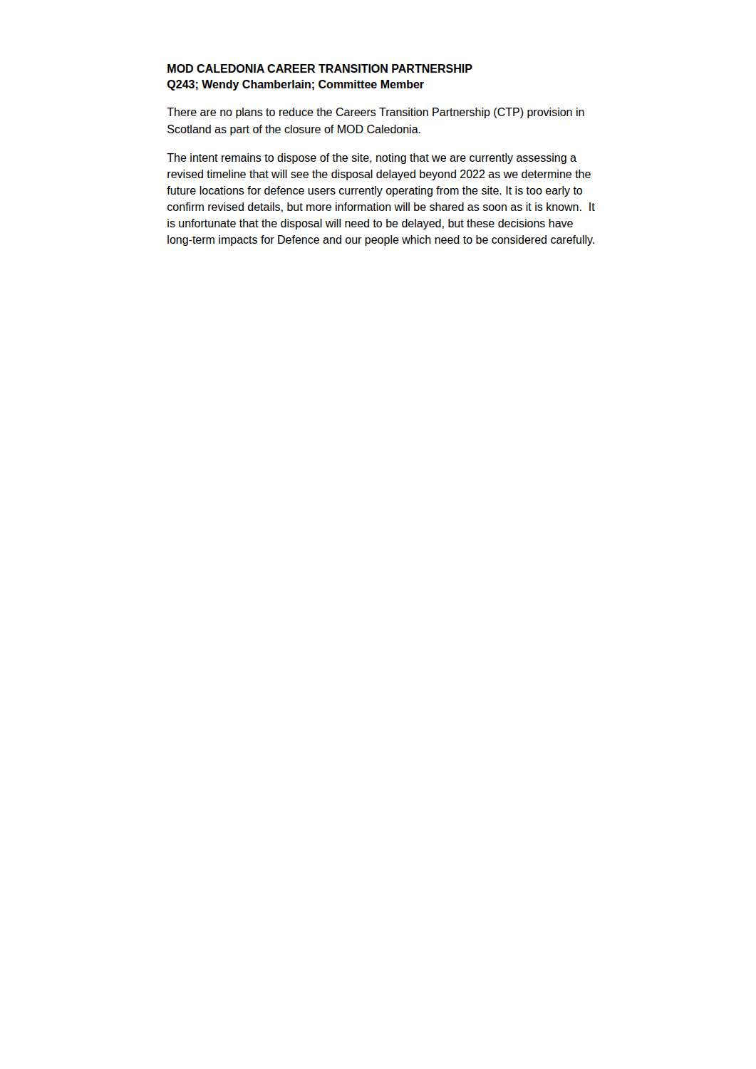MOD CALEDONIA CAREER TRANSITION PARTNERSHIP Q243; Wendy Chamberlain; Committee Member
There are no plans to reduce the Careers Transition Partnership (CTP) provision in Scotland as part of the closure of MOD Caledonia.
The intent remains to dispose of the site, noting that we are currently assessing a revised timeline that will see the disposal delayed beyond 2022 as we determine the future locations for defence users currently operating from the site. It is too early to confirm revised details, but more information will be shared as soon as it is known. It is unfortunate that the disposal will need to be delayed, but these decisions have long-term impacts for Defence and our people which need to be considered carefully.